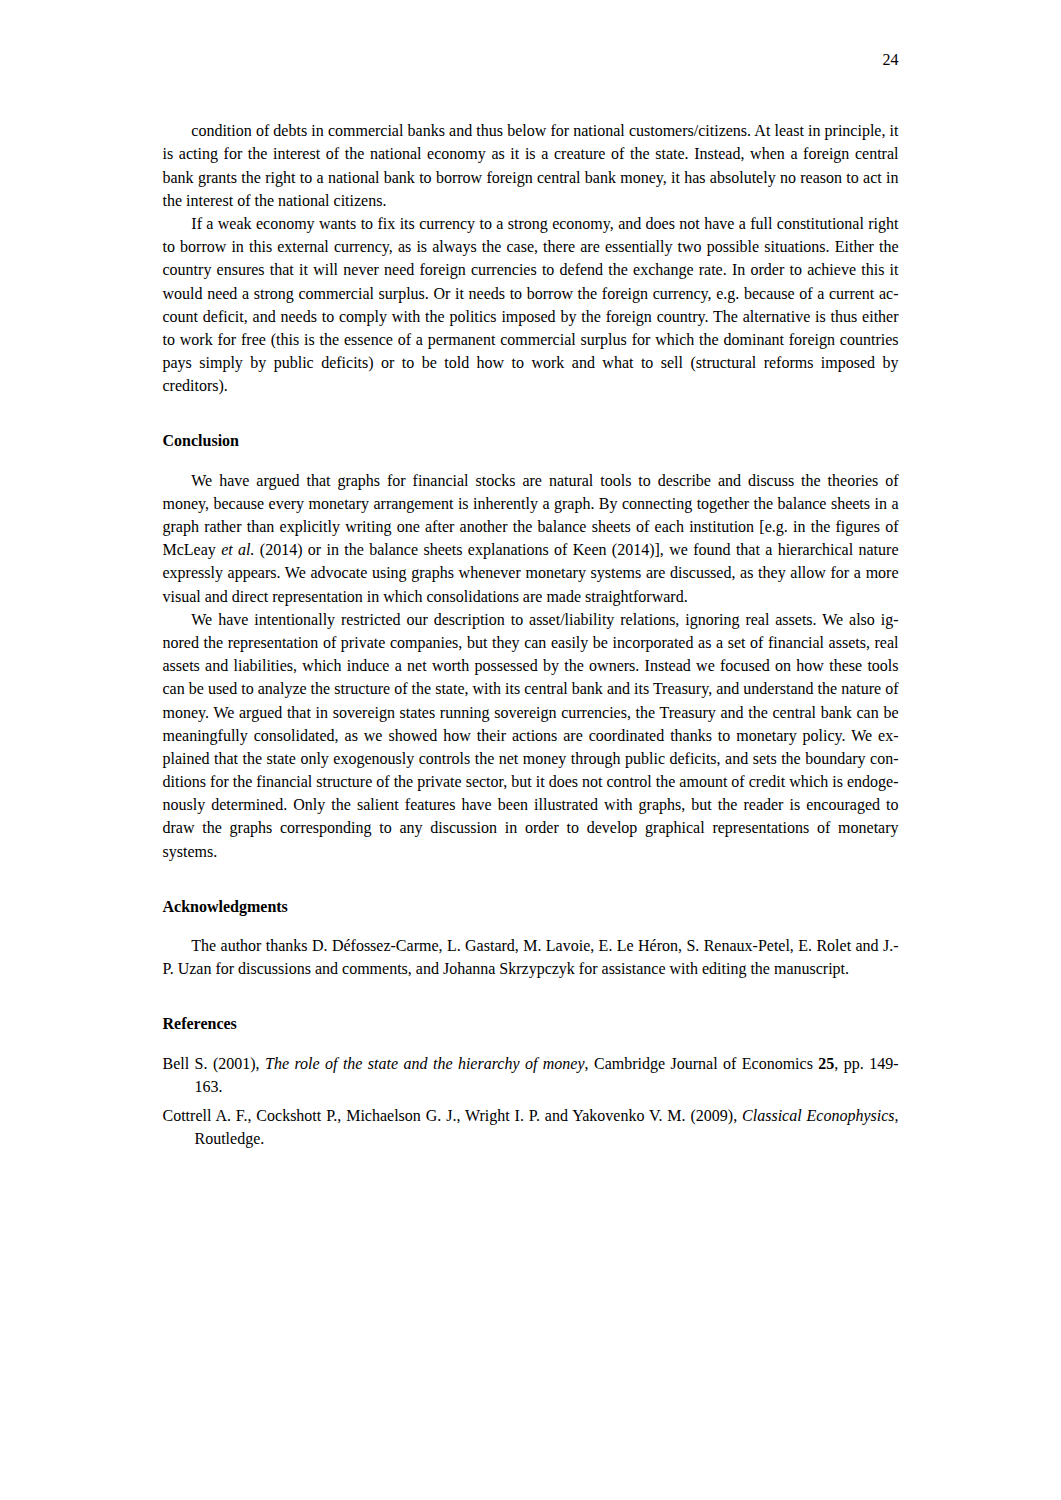24
condition of debts in commercial banks and thus below for national customers/citizens. At least in principle, it is acting for the interest of the national economy as it is a creature of the state. Instead, when a foreign central bank grants the right to a national bank to borrow foreign central bank money, it has absolutely no reason to act in the interest of the national citizens.
If a weak economy wants to fix its currency to a strong economy, and does not have a full constitutional right to borrow in this external currency, as is always the case, there are essentially two possible situations. Either the country ensures that it will never need foreign currencies to defend the exchange rate. In order to achieve this it would need a strong commercial surplus. Or it needs to borrow the foreign currency, e.g. because of a current account deficit, and needs to comply with the politics imposed by the foreign country. The alternative is thus either to work for free (this is the essence of a permanent commercial surplus for which the dominant foreign countries pays simply by public deficits) or to be told how to work and what to sell (structural reforms imposed by creditors).
Conclusion
We have argued that graphs for financial stocks are natural tools to describe and discuss the theories of money, because every monetary arrangement is inherently a graph. By connecting together the balance sheets in a graph rather than explicitly writing one after another the balance sheets of each institution [e.g. in the figures of McLeay et al. (2014) or in the balance sheets explanations of Keen (2014)], we found that a hierarchical nature expressly appears. We advocate using graphs whenever monetary systems are discussed, as they allow for a more visual and direct representation in which consolidations are made straightforward.
We have intentionally restricted our description to asset/liability relations, ignoring real assets. We also ignored the representation of private companies, but they can easily be incorporated as a set of financial assets, real assets and liabilities, which induce a net worth possessed by the owners. Instead we focused on how these tools can be used to analyze the structure of the state, with its central bank and its Treasury, and understand the nature of money. We argued that in sovereign states running sovereign currencies, the Treasury and the central bank can be meaningfully consolidated, as we showed how their actions are coordinated thanks to monetary policy. We explained that the state only exogenously controls the net money through public deficits, and sets the boundary conditions for the financial structure of the private sector, but it does not control the amount of credit which is endogenously determined. Only the salient features have been illustrated with graphs, but the reader is encouraged to draw the graphs corresponding to any discussion in order to develop graphical representations of monetary systems.
Acknowledgments
The author thanks D. Défossez-Carme, L. Gastard, M. Lavoie, E. Le Héron, S. Renaux-Petel, E. Rolet and J.-P. Uzan for discussions and comments, and Johanna Skrzypczyk for assistance with editing the manuscript.
References
Bell S. (2001), The role of the state and the hierarchy of money, Cambridge Journal of Economics 25, pp. 149-163.
Cottrell A. F., Cockshott P., Michaelson G. J., Wright I. P. and Yakovenko V. M. (2009), Classical Econophysics, Routledge.